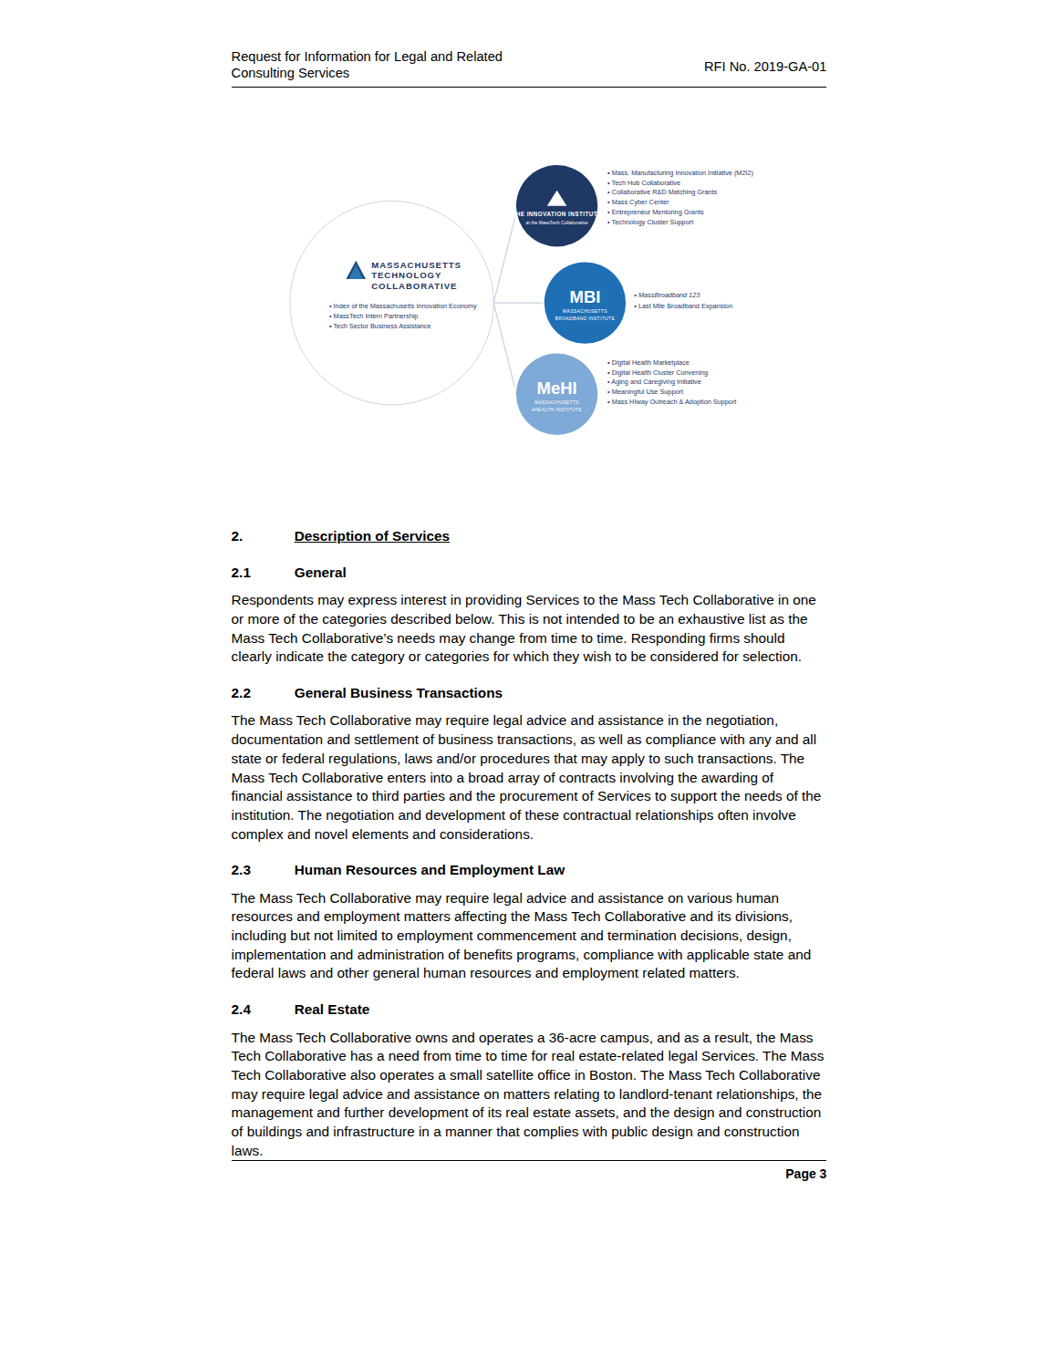Request for Information for Legal and Related
Consulting Services
RFI No. 2019-GA-01
MASSACHUSETTS TECHNOLOGY COLLABORATIVE • Index of the Massachusetts Innovation Economy • MassTech Intern Partnership • Tech Sector Business Assistance THE INNOVATION INSTITUTE at the MassTech Collaborative • Mass. Manufacturing Innovation Initiative (M2I2) • Tech Hub Collaborative • Collaborative R&D Matching Grants • Mass Cyber Center • Entrepreneur Mentoring Grants • Technology Cluster Support MBI MASSACHUSETTS BROADBAND INSTITUTE • MassBroadband 123 • Last Mile Broadband Expansion MeHI MASSACHUSETTS eHEALTH INSTITUTE • Digital Health Marketplace • Digital Health Cluster Convening • Aging and Caregiving Initiative • Meaningful Use Support • Mass HIway Outreach & Adoption Support
2. Description of Services
2.1 General
Respondents may express interest in providing Services to the Mass Tech Collaborative in one or more of the categories described below. This is not intended to be an exhaustive list as the Mass Tech Collaborative’s needs may change from time to time. Responding firms should clearly indicate the category or categories for which they wish to be considered for selection.
2.2 General Business Transactions
The Mass Tech Collaborative may require legal advice and assistance in the negotiation, documentation and settlement of business transactions, as well as compliance with any and all state or federal regulations, laws and/or procedures that may apply to such transactions. The Mass Tech Collaborative enters into a broad array of contracts involving the awarding of financial assistance to third parties and the procurement of Services to support the needs of the institution. The negotiation and development of these contractual relationships often involve complex and novel elements and considerations.
2.3 Human Resources and Employment Law
The Mass Tech Collaborative may require legal advice and assistance on various human resources and employment matters affecting the Mass Tech Collaborative and its divisions, including but not limited to employment commencement and termination decisions, design, implementation and administration of benefits programs, compliance with applicable state and federal laws and other general human resources and employment related matters.
2.4 Real Estate
The Mass Tech Collaborative owns and operates a 36-acre campus, and as a result, the Mass Tech Collaborative has a need from time to time for real estate-related legal Services. The Mass Tech Collaborative also operates a small satellite office in Boston. The Mass Tech Collaborative may require legal advice and assistance on matters relating to landlord-tenant relationships, the management and further development of its real estate assets, and the design and construction of buildings and infrastructure in a manner that complies with public design and construction laws.
Page 3